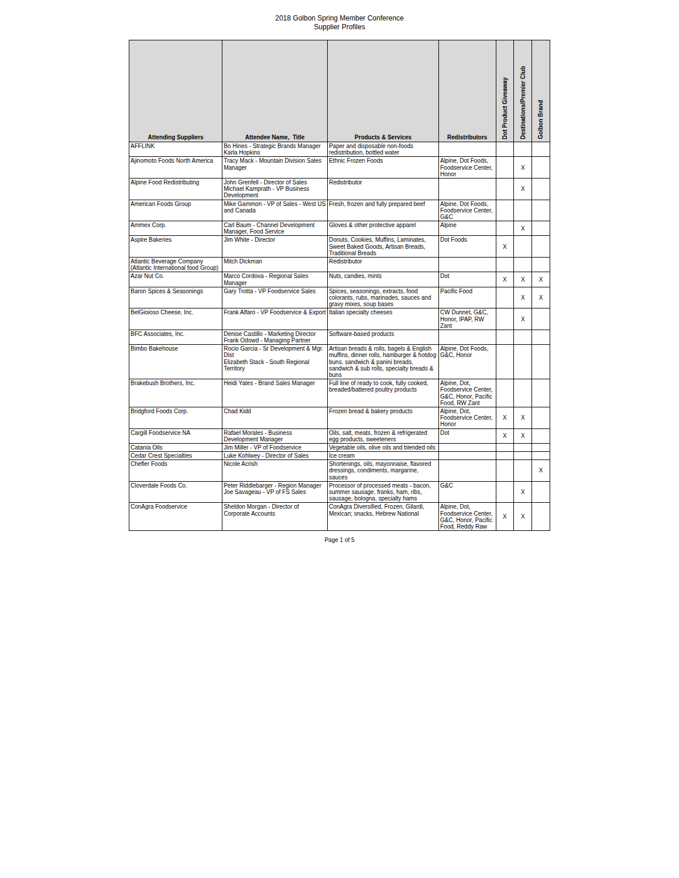2018 Golbon Spring Member Conference
Supplier Profiles
| Attending Suppliers | Attendee Name, Title | Products & Services | Redistributors | Dot Product Giveaway | Destinations/Premier Club | Golbon Brand |
| --- | --- | --- | --- | --- | --- | --- |
| AFFLINK | Bo Hines - Strategic Brands Manager Karla Hopkins | Paper and disposable non-foods redistribution, bottled water | | | | |
| Ajinomoto Foods North America | Tracy Mack - Mountain Division Sales Manager | Ethnic Frozen Foods | Alpine, Dot Foods, Foodservice Center, Honor | | X | |
| Alpine Food Redistributing | John Grenfell - Director of Sales Michael Kamprath - VP Business Development | Redistributor | | | X | |
| American Foods Group | Mike Gammon - VP of Sales - West US and Canada | Fresh, frozen and fully prepared beef | Alpine, Dot Foods, Foodservice Center, G&C | | | |
| Ammex Corp. | Carl Baum - Channel Development Manager, Food Service | Gloves & other protective apparel | Alpine | | X | |
| Aspire Bakeries | Jim White - Director | Donuts, Cookies, Muffins, Laminates, Sweet Baked Goods, Artisan Breads, Traditional Breads | Dot Foods | X | | |
| Atlantic Beverage Company (Atlantic International food Group) | Mitch Dickman | Redistributor | | | | |
| Azar Nut Co. | Marco Cordova - Regional Sales Manager | Nuts, candies, mints | Dot | X | X | X |
| Baron Spices & Seasonings | Gary Trotta - VP Foodservice Sales | Spices, seasonings, extracts, food colorants, rubs, marinades, sauces and gravy mixes, soup bases | Pacific Food | | X | X |
| BelGioioso Cheese, Inc. | Frank Alfaro - VP Foodservice & Export | Italian specialty cheeses | CW Dunnet, G&C, Honor, IPAP, RW Zant | | X | |
| BFC Associates, Inc. | Denise Castillo - Marketing Director Frank Odowd - Managing Partner | Software-based products | | | | |
| Bimbo Bakehouse | Rocio Garcia - Sr Development & Mgr. Dist Elizabeth Stack - South Regional Territory | Artisan breads & rolls, bagels & English muffins, dinner rolls, hamburger & hotdog buns, sandwich & panini breads, sandwich & sub rolls, specialty breads & buns | Alpine, Dot Foods, G&C, Honor | | | |
| Brakebush Brothers, Inc. | Heidi Yates - Brand Sales Manager | Full line of ready to cook, fully cooked, breaded/battered poultry products | Alpine, Dot, Foodservice Center, G&C, Honor, Pacific Food, RW Zant | | | |
| Bridgford Foods Corp. | Chad Kidd | Frozen bread & bakery products | Alpine, Dot, Foodservice Center, Honor | X | X | |
| Cargill Foodservice NA | Rafael Morales - Business Development Manager | Oils, salt, meats, frozen & refrigerated egg products, sweeteners | Dot | X | X | |
| Catania Oils | Jim Miller - VP of Foodservice | Vegetable oils, olive oils and blended oils | | | | |
| Cedar Crest Specialties | Luke Kohlwey - Director of Sales | Ice cream | | | | |
| Chefler Foods | Nicole Acrish | Shortenings, oils, mayonnaise, flavored dressings, condiments, margarine, sauces | | | | X |
| Cloverdale Foods Co. | Peter Riddlebarger - Region Manager Joe Savageau - VP of FS Sales | Processor of processed meats - bacon, summer sausage, franks, ham, ribs, sausage, bologna, specialty hams | G&C | | X | |
| ConAgra Foodservice | Sheldon Morgan - Director of Corporate Accounts | ConAgra Diversified, Frozen, Gilardi, Mexican; snacks, Hebrew National | Alpine, Dot, Foodservice Center, G&C, Honor, Pacific Food, Reddy Raw | X | X | |
Page 1 of 5